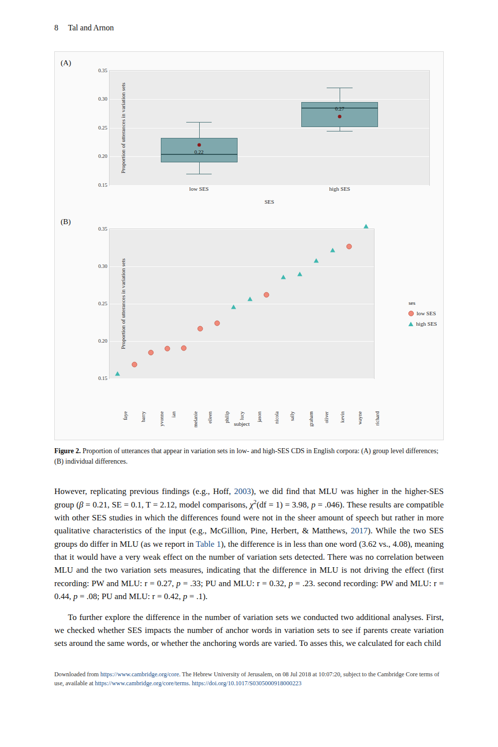8 Tal and Arnon
(A)
Proportion of utterances in variation sets
0.35
0.30
0.25
0.20
0.15
0.22
low SES
0.27
high SES
SES
(B)
Proportion of utterances in variation sets
0.35
0.30
0.25
0.20
0.15
faye barry yvonne ian melanie eileen philip lucy jason nicola sally graham oliver kevin wayne richard
subject
ses
low SES
high SES
Figure 2. Proportion of utterances that appear in variation sets in low- and high-SES CDS in English corpora: (A) group level differences; (B) individual differences.
However, replicating previous findings (e.g., Hoff, 2003), we did find that MLU was higher in the higher-SES group (β = 0.21, SE = 0.1, T = 2.12, model comparisons, χ2(df = 1) = 3.98, p = .046). These results are compatible with other SES studies in which the differences found were not in the sheer amount of speech but rather in more qualitative characteristics of the input (e.g., McGillion, Pine, Herbert, & Matthews, 2017). While the two SES groups do differ in MLU (as we report in Table 1), the difference is in less than one word (3.62 vs., 4.08), meaning that it would have a very weak effect on the number of variation sets detected. There was no correlation between MLU and the two variation sets measures, indicating that the difference in MLU is not driving the effect (first recording: PW and MLU: r = 0.27, p = .33; PU and MLU: r = 0.32, p = .23. second recording: PW and MLU: r = 0.44, p = .08; PU and MLU: r = 0.42, p = .1).
To further explore the difference in the number of variation sets we conducted two additional analyses. First, we checked whether SES impacts the number of anchor words in variation sets to see if parents create variation sets around the same words, or whether the anchoring words are varied. To asses this, we calculated for each child
Downloaded from https://www.cambridge.org/core. The Hebrew University of Jerusalem, on 08 Jul 2018 at 10:07:20, subject to the Cambridge Core terms of use, available at https://www.cambridge.org/core/terms. https://doi.org/10.1017/S0305000918000223